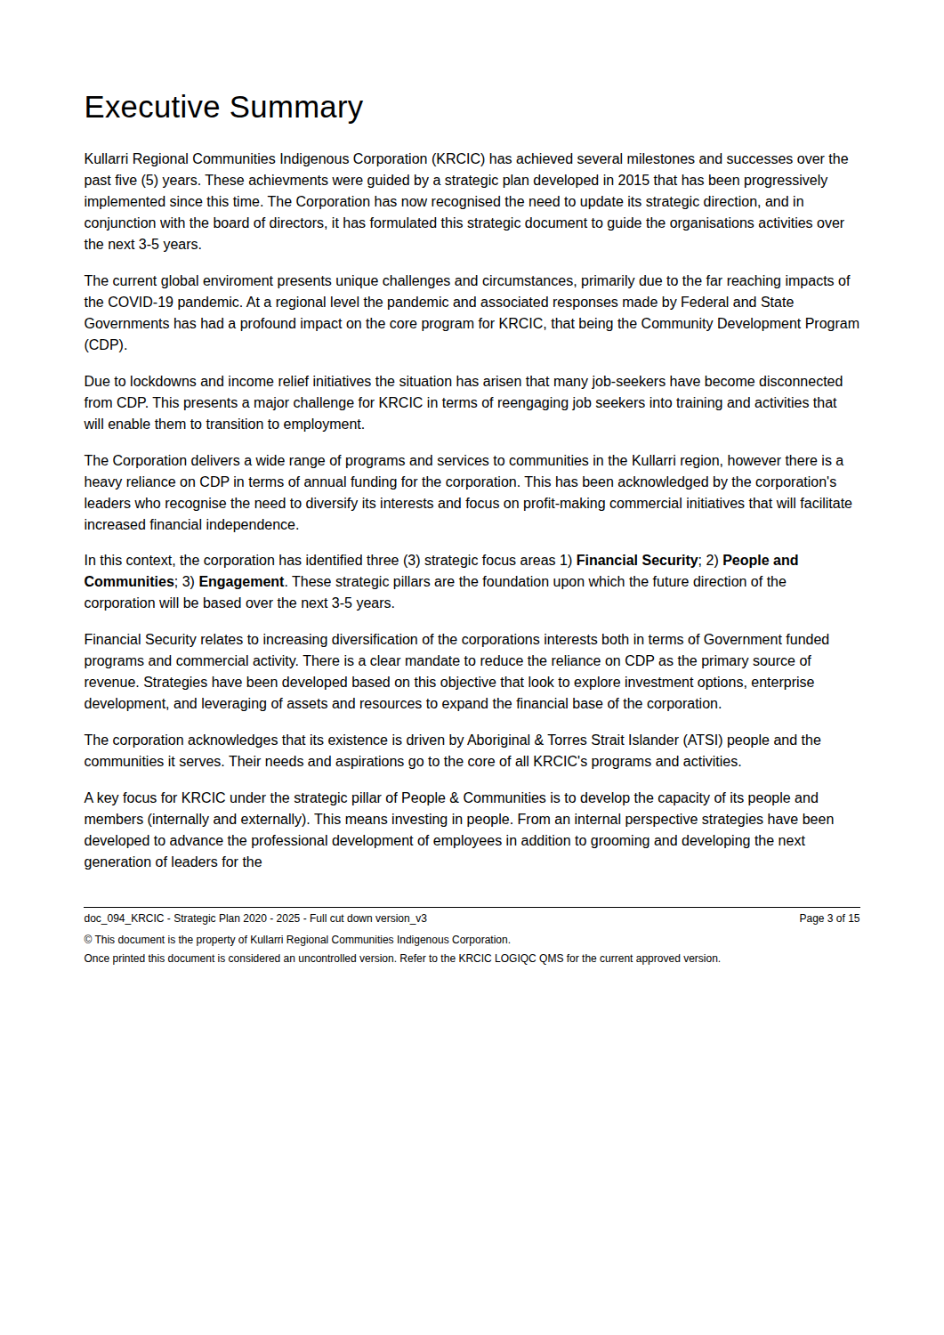Executive Summary
Kullarri Regional Communities Indigenous Corporation (KRCIC) has achieved several milestones and successes over the past five (5) years. These achievments were guided by a strategic plan developed in 2015 that has been progressively implemented since this time. The Corporation has now recognised the need to update its strategic direction, and in conjunction with the board of directors, it has formulated this strategic document to guide the organisations activities over the next 3-5 years.
The current global enviroment presents unique challenges and circumstances, primarily due to the far reaching impacts of the COVID-19 pandemic. At a regional level the pandemic and associated responses made by Federal and State Governments has had a profound impact on the core program for KRCIC, that being the Community Development Program (CDP).
Due to lockdowns and income relief initiatives the situation has arisen that many job-seekers have become disconnected from CDP. This presents a major challenge for KRCIC in terms of reengaging job seekers into training and activities that will enable them to transition to employment.
The Corporation delivers a wide range of programs and services to communities in the Kullarri region, however there is a heavy reliance on CDP in terms of annual funding for the corporation. This has been acknowledged by the corporation's leaders who recognise the need to diversify its interests and focus on profit-making commercial initiatives that will facilitate increased financial independence.
In this context, the corporation has identified three (3) strategic focus areas 1) Financial Security; 2) People and Communities; 3) Engagement. These strategic pillars are the foundation upon which the future direction of the corporation will be based over the next 3-5 years.
Financial Security relates to increasing diversification of the corporations interests both in terms of Government funded programs and commercial activity. There is a clear mandate to reduce the reliance on CDP as the primary source of revenue. Strategies have been developed based on this objective that look to explore investment options, enterprise development, and leveraging of assets and resources to expand the financial base of the corporation.
The corporation acknowledges that its existence is driven by Aboriginal & Torres Strait Islander (ATSI) people and the communities it serves. Their needs and aspirations go to the core of all KRCIC's programs and activities.
A key focus for KRCIC under the strategic pillar of People & Communities is to develop the capacity of its people and members (internally and externally). This means investing in people. From an internal perspective strategies have been developed to advance the professional development of employees in addition to grooming and developing the next generation of leaders for the
doc_094_KRCIC - Strategic Plan 2020 - 2025 - Full cut down version_v3 Page 3 of 15
© This document is the property of Kullarri Regional Communities Indigenous Corporation.
Once printed this document is considered an uncontrolled version. Refer to the KRCIC LOGIQC QMS for the current approved version.